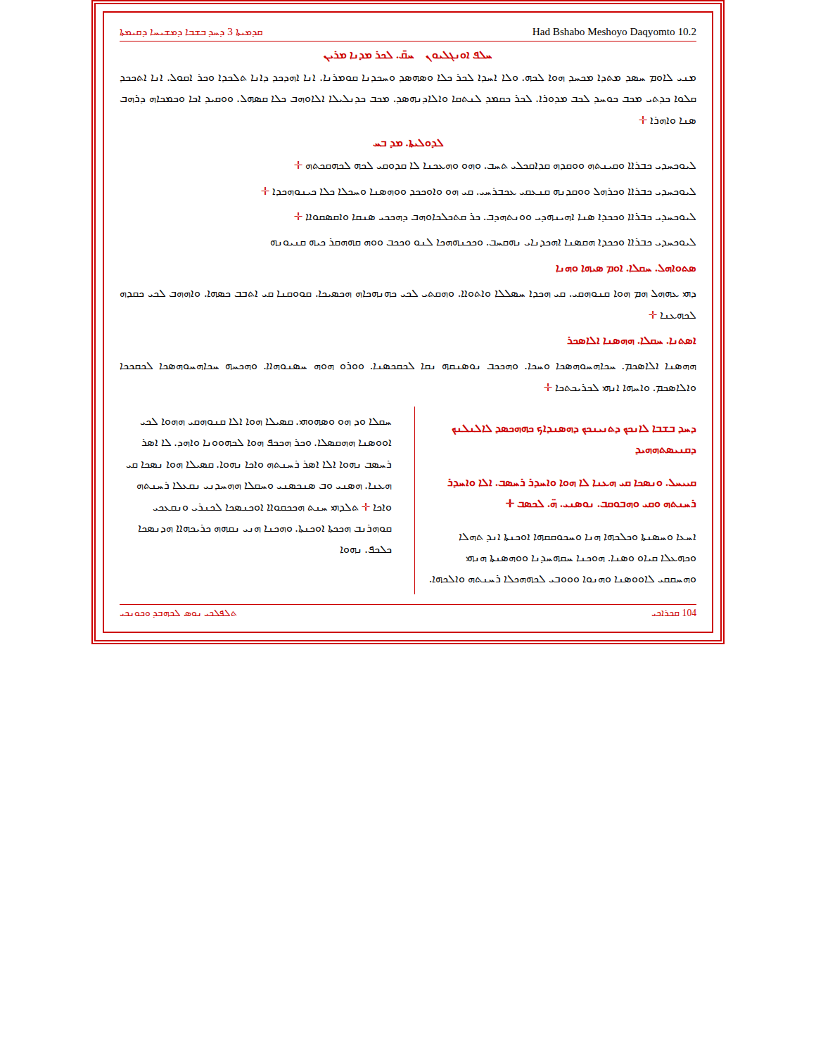Had Bshabo Meshoyo Daqyomto 10.2
ܩܕܡܝܬܐ 3 ܕܚܕ ܒܫܒܐ ܕܡܫܝܚܐ ܕܩܝܡܬܐ
ܚܠܦ ܐܘܢܓܠܝܘܢ ܚܩ̄. ܠܟܪ ܡܕܢܐ ܡܪܝܢ
ܡܢܝ ܠܐܘܡ ܚܣܕ ܡܬܕܐ ܡܟܚܕ ܗܘܐ ܠܟܗ. ܘܠܐ ܐܚܕܐ ܠܟܪ ܟܠܐ ܘܣܗܣܕ ܘܚܟܕܢܐ ܩܘܡܪܢܐ. ܐܢܐ ܐܗܕܟܕ ܕܐܢܐ ܬܠܟܕܐ ܘܟܪ ܐܩܘܠ. ܐܢܐ ܐܬܟܟܕ ܩܠܘܐ ܟܕܬܝ ܡܟܒ ܟܘܚܕ ܠܟܒ ܡܕܘܪܐ. ܠܟܪ ܟܩܡܕ ܠܢܬܩܐ ܘܐܠܐܕܢܗܣܕ. ܡܟܒ ܟܕܢܠܝܠܐ ܐܠܐܘܗܒ ܟܠܐ ܩܣܗܠ. ܘܘܩܝܕ ܐܟܐ ܘܟܡܟܐܗ ܕܪܗܒ ܣܢܐ ܘܐܗܪܐ ✛
ܠܕܘܠܝܬܐ. ܡܕ ܒܚ
ܠܝܘܟܚܕܝ ܟܒܪܐܐ ܘܩܝܢܬܗ ܘܘܩܕܗ ܩܕܐܩܟܠܝ ܬܚܒ. ܘܗܘ ܘܗܥܟܢܐ ܠܐ ܩܕܘܩܝ ܠܟܗ ܠܟܗܩܟܬܗ ✛
ܠܝܘܟܚܕܝ ܟܒܪܐܐ ܘܟܪܗܠ ܘܘܩܕܢܗ ܩܢܥܩܝ ܥܟܒܪܚܝ. ܩܝ ܗܘ ܘܐܘܟܟܕ ܘܘܗܣܢܐ ܘܚܟܠܐ ܟܠܐ ܟܝܢܘܗܟܕܐ ✛
ܠܝܘܟܚܕܝ ܟܒܪܐܐ ܘܟܟܕܐ ܣܢܐ ܐܗܝܢܗܕܝ ܘܘܢܬܗܕܒ. ܟܪ ܩܬܟܠܟܐܘܗܒ ܕܗܟܟܝ ܣܢܩܐ ܘܐܩܣܩܘܐܐ ✛
ܠܝܘܟܚܕܝ ܟܒܪܐܐ ܘܟܟܕܐ ܗܩܣܢܐ ܐܗܟܕܢܐܝ ܢܗܩܚܒ. ܘܟܟܢܗܗܟܐ ܠܢܘ ܘܟܟܒ ܘܘܗ ܩܗܗܩܪ ܟܝܗ ܩܢܝܘܢܗ
ܣܬܘܐܗܠ. ܚܩܠܐ. ܐܘܡ ܣܝܗܐ ܘܗܢܐ
ܕܗܝ ܥܗܗܠ ܗܡ ܗܘܐ ܩܢܘܗܩܝ. ܩܝ ܗܟܕܐ ܚܣܠܠܐ ܘܐܬܘܐܐ. ܘܗܩܬܝ ܠܟܝ ܟܗܢܗܟܐܗ ܗܟܣܝܟܐ. ܩܘܘܩܢܐ ܩܝ ܐܬܒܒ ܟܣܗܐ. ܘܐܗܗܒ ܠܟܝ ܟܩܕܗ ܠܟܗܥܢܐ ✛
ܐܣܬܢܐ. ܚܩܠܐ. ܗܗܣܢܐ ܐܠܐܣܟܪ
ܗܗܣܢܐ ܐܠܐܣܟܡ. ܚܟܐܗܚܘܗܣܟܐ ܘܚܟܐ. ܘܗܟܟܒ ܢܘܣܢܩܗ ܢܩܐ ܠܟܩܟܣܢܐ. ܘܘܪܘ ܗܘܗ ܚܣܢܘܗܐܐ. ܘܗܟܚܗ ܚܟܐܗܚܘܗܣܟܐ ܠܟܩܟܟܐ ܘܐܠܐܣܟܡ. ܘܐܚܗܐ ܐܢܗܝ ܠܟܪܝܟܬܟܐ ✛
ܕܚܕ ܒܫܒܐ ܠܐܢܟܟ ܕܬܢܝܢܟܟ ܕܗܣܢܕܐܟ ܟܗܗܟܣܕ ܠܐܠܢܠܢܟ ܕܩܢܝܣܬܗܗܝܕ
ܩܝܝܚܠ. ܘܢܣܟܐ ܩܝ ܗܥܢܐ ܠܐ ܗܘܐ ܘܐܚܕܪ ܪܚܣܒ. ܐܠܐ ܘܐܚܕܪ ܪܚܢܬܗ ܘܩܝ ܘܗܒܘܩܒ. ܢܘܣܢܝ. ܗ̈. ܠܟܣܒ ✛
ܐܚܥܐ ܘܚܣܢܬܐ ܘܟܠܟܗܐ ܗܢܐ ܘܚܟܘܩܩܗܐ ܐܘܟܢܬܐ ܐܢܕ ܬܗܠܐ ܘܟܗܥܠܐ ܩܝܐܘ ܘܣܢܐ. ܗܘܟܢܐ ܚܩܗܚܕܢܐ ܘܘܗܣܢܬܐ ܗܢܗܝ ܘܗܚܩܩܝ ܠܐܘܘܣܢܐ ܘܗܢܘܐ ܘܘܘܒܝ ܠܟܗܗܟܠܐ ܪܚܢܬܗ ܘܐܠܟܗܐ.
ܚܩܠܐ ܘܕ ܗܘ ܘܣܗܘܗܝ. ܩܣܝܠܐ ܗܘܐ ܐܠܐ ܩܢܘܗܩܝ ܗܗܘܐ ܠܟܝ ܐܘܘܣܢܐ ܗܗܩܣܠܐ. ܘܟܪ ܗܟܟܦ ܗܘܐ ܠܟܗܘܘܢܐ ܘܐܗܕ. ܠܐ ܐܣܪ ܪܚܣܒ ܢܗܘܐ ܐܠܐ ܐܣܪ ܪܚܢܬܗ ܘܐܟܐ ܢܗܘܐ. ܩܣܝܠܐ ܗܘܐ ܢܣܟܐ ܩܝ ܗܥܢܐ. ܗܣܢܝ ܘܒ ܣܢܟܣܢܝ ܘܚܩܠܐ ܗܗܚܕܢܝ ܢܩܥܠܐ ܪܚܢܬܗ ܘܐܟܐ ✛ ܬܠܕܗܝ ܚܢܬ ܗܟܟܩܘܐܐ ܐܘܟܢܣܟܐ ܠܟܢܪܝ ܘܢܩܥܟܝ ܩܘܗܪܢܒ ܗܟܟܬܐ ܐܘܟܢܬܐ. ܘܗܟܢܐ ܗܢܝ ܢܩܗܗ ܟܪܝܟܗܐܐ ܗܕܢܣܟܐ ܟܠܟܦ. ܢܗܘܐ
104 ܩܟܪܐܟܝ
ܬܠܦܠܟܝ ܢܘܣ ܠܟܗܒܕ ܘܟܘܢܟܝ